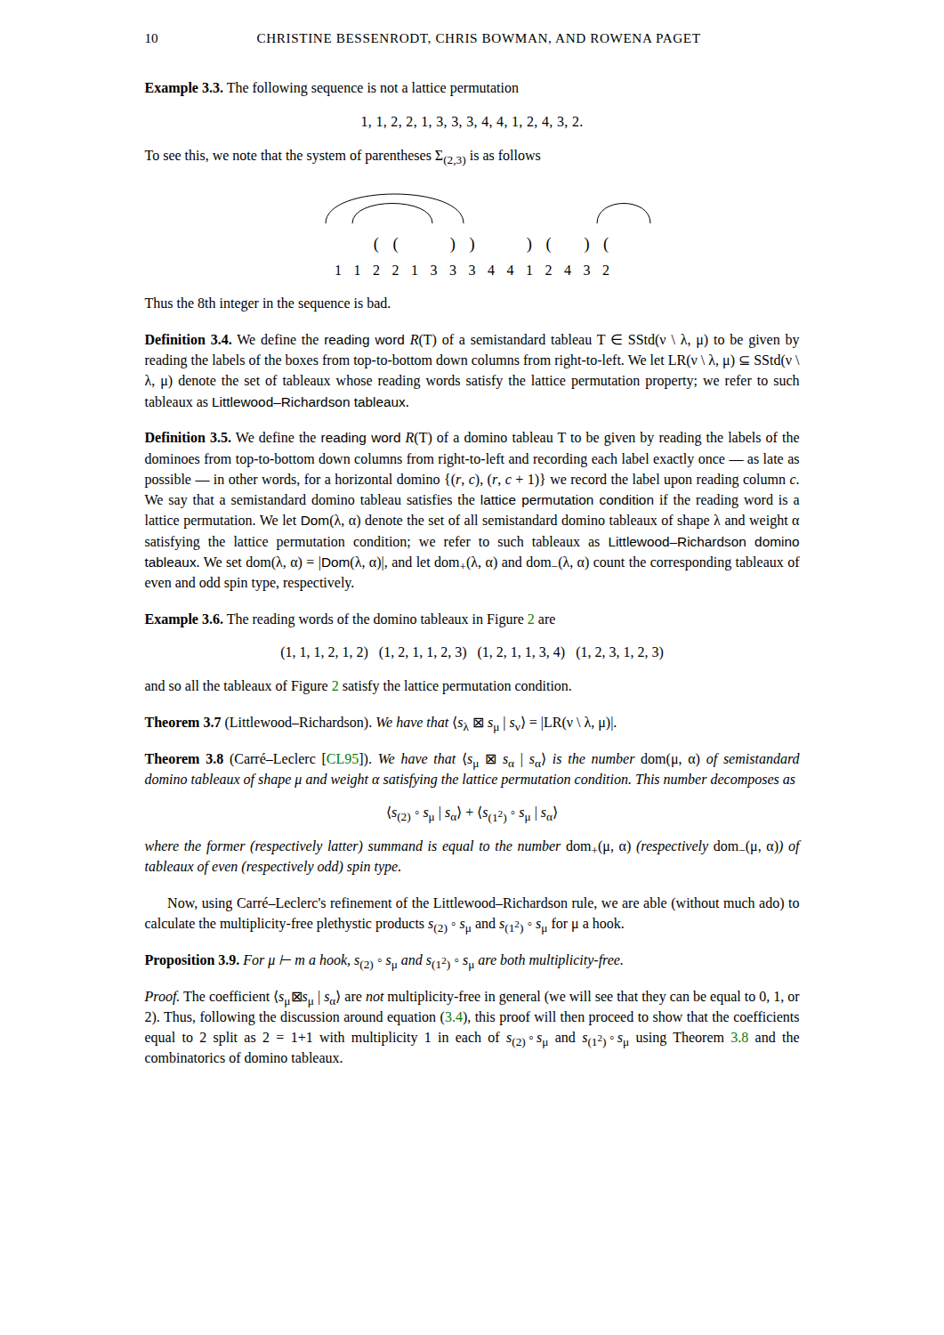10 CHRISTINE BESSENRODT, CHRIS BOWMAN, AND ROWENA PAGET
Example 3.3. The following sequence is not a lattice permutation
1, 1, 2, 2, 1, 3, 3, 3, 4, 4, 1, 2, 4, 3, 2.
To see this, we note that the system of parentheses Σ(2,3) is as follows
| | | ( | ( | | | ) | ) | | | ) | ( | | ) | ( |
| 1 | 1 | 2 | 2 | 1 | 3 | 3 | 3 | 4 | 4 | 1 | 2 | 4 | 3 | 2 |
Thus the 8th integer in the sequence is bad.
Definition 3.4. We define the reading word R(T) of a semistandard tableau T ∈ SStd(ν \ λ, μ) to be given by reading the labels of the boxes from top-to-bottom down columns from right-to-left. We let LR(ν \ λ, μ) ⊆ SStd(ν \ λ, μ) denote the set of tableaux whose reading words satisfy the lattice permutation property; we refer to such tableaux as Littlewood–Richardson tableaux.
Definition 3.5. We define the reading word R(T) of a domino tableau T to be given by reading the labels of the dominoes from top-to-bottom down columns from right-to-left and recording each label exactly once — as late as possible — in other words, for a horizontal domino {(r, c), (r, c + 1)} we record the label upon reading column c. We say that a semistandard domino tableau satisfies the lattice permutation condition if the reading word is a lattice permutation. We let Dom(λ, α) denote the set of all semistandard domino tableaux of shape λ and weight α satisfying the lattice permutation condition; we refer to such tableaux as Littlewood–Richardson domino tableaux. We set dom(λ, α) = |Dom(λ, α)|, and let dom+(λ, α) and dom−(λ, α) count the corresponding tableaux of even and odd spin type, respectively.
Example 3.6. The reading words of the domino tableaux in Figure 2 are
(1, 1, 1, 2, 1, 2) (1, 2, 1, 1, 2, 3) (1, 2, 1, 1, 3, 4) (1, 2, 3, 1, 2, 3)
and so all the tableaux of Figure 2 satisfy the lattice permutation condition.
Theorem 3.7 (Littlewood–Richardson). We have that ⟨sλ ⊠ sμ | sν⟩ = |LR(ν \ λ, μ)|.
Theorem 3.8 (Carré–Leclerc [CL95]). We have that ⟨sμ ⊠ sα | sα⟩ is the number dom(μ, α) of semistandard domino tableaux of shape μ and weight α satisfying the lattice permutation condition. This number decomposes as
⟨s(2) ◦ sμ | sα⟩ + ⟨s(12) ◦ sμ | sα⟩
where the former (respectively latter) summand is equal to the number dom+(μ, α) (respectively dom−(μ, α)) of tableaux of even (respectively odd) spin type.
Now, using Carré–Leclerc's refinement of the Littlewood–Richardson rule, we are able (without much ado) to calculate the multiplicity-free plethystic products s(2) ◦ sμ and s(12) ◦ sμ for μ a hook.
Proposition 3.9. For μ ⊢ m a hook, s(2) ◦ sμ and s(12) ◦ sμ are both multiplicity-free.
Proof. The coefficient ⟨sμ⊠sμ | sα⟩ are not multiplicity-free in general (we will see that they can be equal to 0, 1, or 2). Thus, following the discussion around equation (3.4), this proof will then proceed to show that the coefficients equal to 2 split as 2 = 1+1 with multiplicity 1 in each of s(2)◦sμ and s(12)◦sμ using Theorem 3.8 and the combinatorics of domino tableaux.